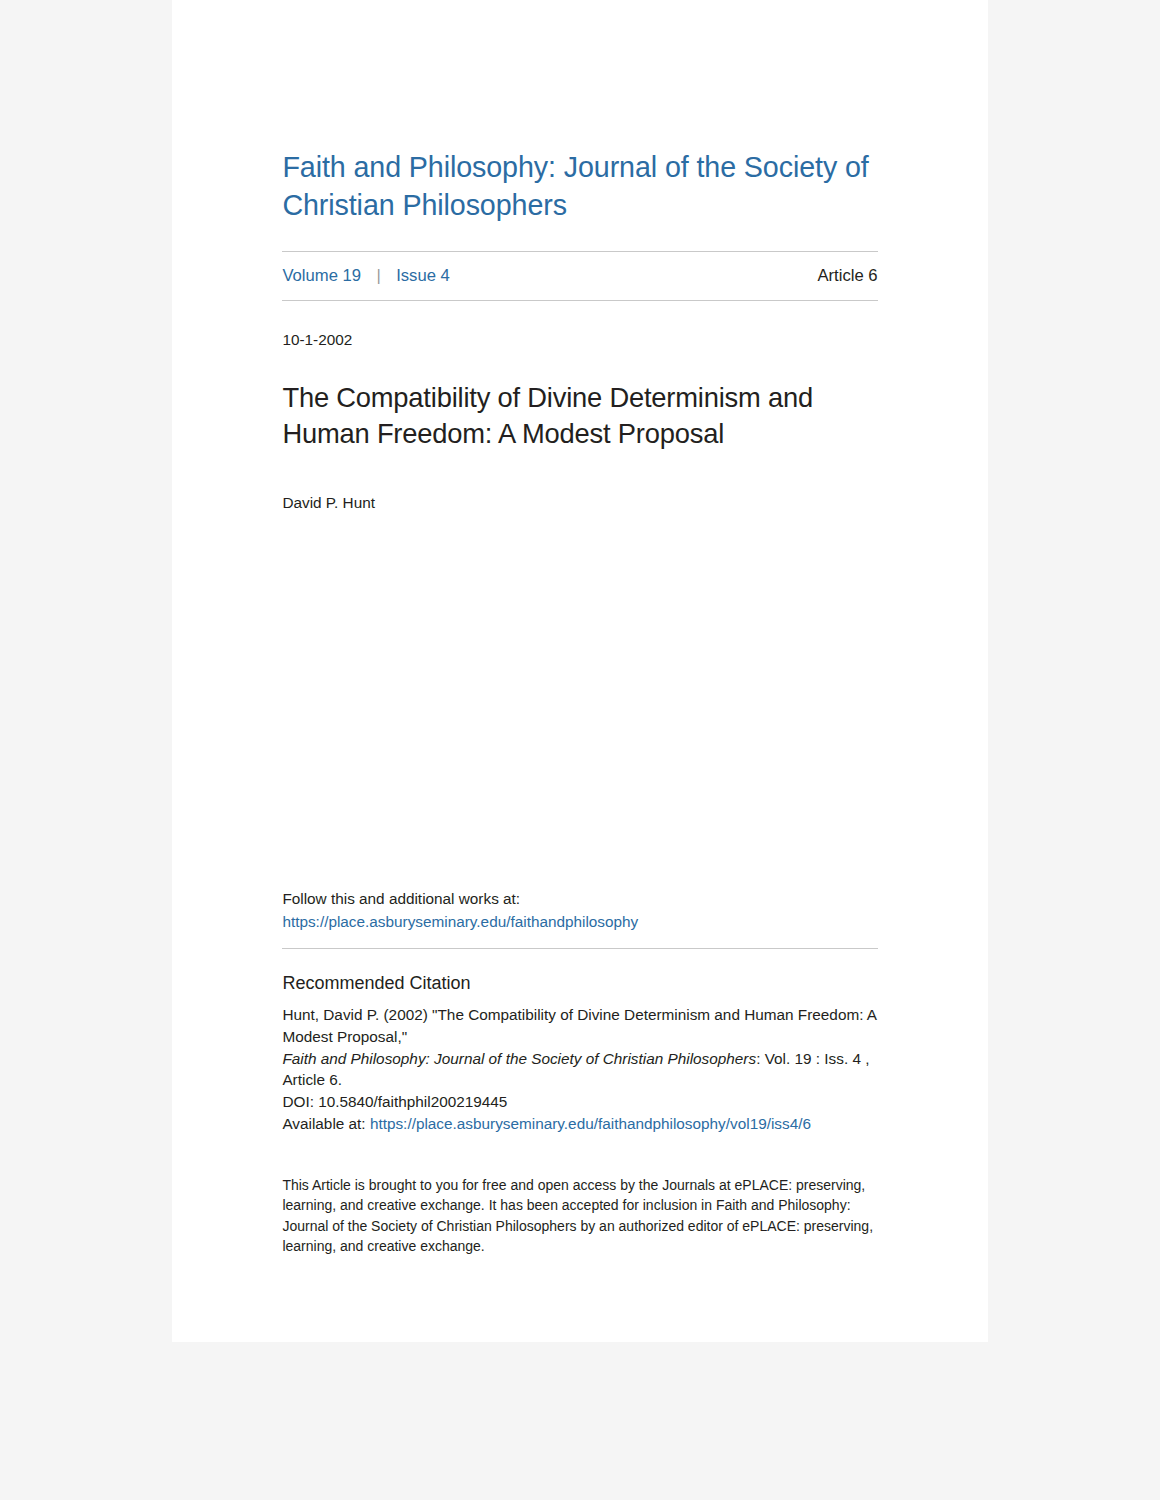Faith and Philosophy: Journal of the Society of Christian Philosophers
Volume 19 | Issue 4
Article 6
10-1-2002
The Compatibility of Divine Determinism and Human Freedom: A Modest Proposal
David P. Hunt
Follow this and additional works at: https://place.asburyseminary.edu/faithandphilosophy
Recommended Citation
Hunt, David P. (2002) "The Compatibility of Divine Determinism and Human Freedom: A Modest Proposal," Faith and Philosophy: Journal of the Society of Christian Philosophers: Vol. 19 : Iss. 4 , Article 6. DOI: 10.5840/faithphil200219445 Available at: https://place.asburyseminary.edu/faithandphilosophy/vol19/iss4/6
This Article is brought to you for free and open access by the Journals at ePLACE: preserving, learning, and creative exchange. It has been accepted for inclusion in Faith and Philosophy: Journal of the Society of Christian Philosophers by an authorized editor of ePLACE: preserving, learning, and creative exchange.